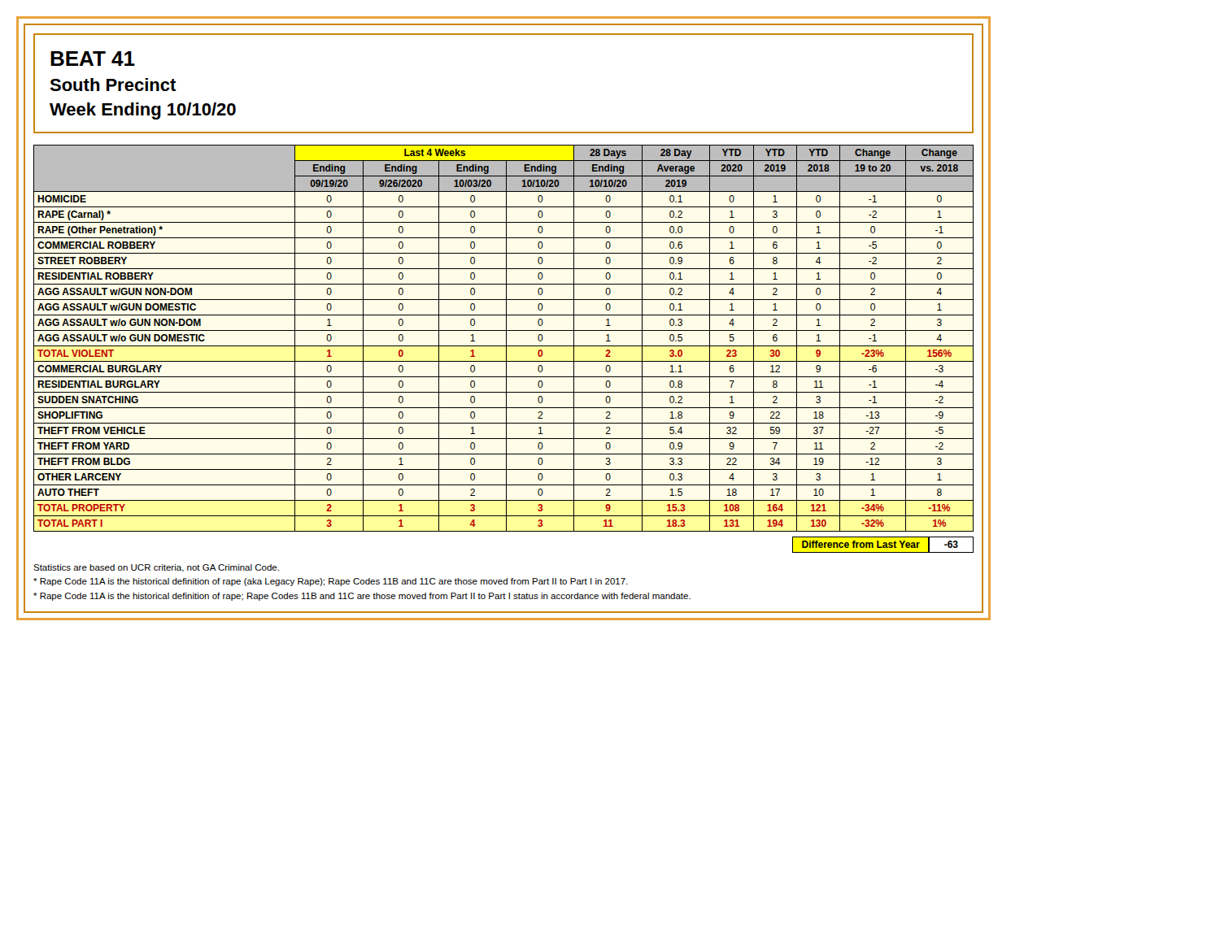BEAT 41
South Precinct
Week Ending 10/10/20
| | Last 4 Weeks | 28 Days | 28 Day | YTD | YTD | YTD | Change | Change |
| --- | --- | --- | --- | --- | --- | --- | --- | --- |
| Ending | Ending | Ending | Ending | Ending | Average | 2020 | 2019 | 2018 | 19 to 20 | vs. 2018 |
| 09/19/20 | 9/26/2020 | 10/03/20 | 10/10/20 | 10/10/20 | 2019 | | | | | |
| HOMICIDE | 0 | 0 | 0 | 0 | 0 | 0.1 | 0 | 1 | 0 | -1 | 0 |
| RAPE (Carnal) * | 0 | 0 | 0 | 0 | 0 | 0.2 | 1 | 3 | 0 | -2 | 1 |
| RAPE (Other Penetration) * | 0 | 0 | 0 | 0 | 0 | 0.0 | 0 | 0 | 1 | 0 | -1 |
| COMMERCIAL ROBBERY | 0 | 0 | 0 | 0 | 0 | 0.6 | 1 | 6 | 1 | -5 | 0 |
| STREET ROBBERY | 0 | 0 | 0 | 0 | 0 | 0.9 | 6 | 8 | 4 | -2 | 2 |
| RESIDENTIAL ROBBERY | 0 | 0 | 0 | 0 | 0 | 0.1 | 1 | 1 | 1 | 0 | 0 |
| AGG ASSAULT w/GUN NON-DOM | 0 | 0 | 0 | 0 | 0 | 0.2 | 4 | 2 | 0 | 2 | 4 |
| AGG ASSAULT w/GUN DOMESTIC | 0 | 0 | 0 | 0 | 0 | 0.1 | 1 | 1 | 0 | 0 | 1 |
| AGG ASSAULT w/o GUN NON-DOM | 1 | 0 | 0 | 0 | 1 | 0.3 | 4 | 2 | 1 | 2 | 3 |
| AGG ASSAULT w/o GUN DOMESTIC | 0 | 0 | 1 | 0 | 1 | 0.5 | 5 | 6 | 1 | -1 | 4 |
| TOTAL VIOLENT | 1 | 0 | 1 | 0 | 2 | 3.0 | 23 | 30 | 9 | -23% | 156% |
| COMMERCIAL BURGLARY | 0 | 0 | 0 | 0 | 0 | 1.1 | 6 | 12 | 9 | -6 | -3 |
| RESIDENTIAL BURGLARY | 0 | 0 | 0 | 0 | 0 | 0.8 | 7 | 8 | 11 | -1 | -4 |
| SUDDEN SNATCHING | 0 | 0 | 0 | 0 | 0 | 0.2 | 1 | 2 | 3 | -1 | -2 |
| SHOPLIFTING | 0 | 0 | 0 | 2 | 2 | 1.8 | 9 | 22 | 18 | -13 | -9 |
| THEFT FROM VEHICLE | 0 | 0 | 1 | 1 | 2 | 5.4 | 32 | 59 | 37 | -27 | -5 |
| THEFT FROM YARD | 0 | 0 | 0 | 0 | 0 | 0.9 | 9 | 7 | 11 | 2 | -2 |
| THEFT FROM BLDG | 2 | 1 | 0 | 0 | 3 | 3.3 | 22 | 34 | 19 | -12 | 3 |
| OTHER LARCENY | 0 | 0 | 0 | 0 | 0 | 0.3 | 4 | 3 | 3 | 1 | 1 |
| AUTO THEFT | 0 | 0 | 2 | 0 | 2 | 1.5 | 18 | 17 | 10 | 1 | 8 |
| TOTAL PROPERTY | 2 | 1 | 3 | 3 | 9 | 15.3 | 108 | 164 | 121 | -34% | -11% |
| TOTAL PART I | 3 | 1 | 4 | 3 | 11 | 18.3 | 131 | 194 | 130 | -32% | 1% |
Difference from Last Year
-63
Statistics are based on UCR criteria, not GA Criminal Code.
* Rape Code 11A is the historical definition of rape (aka Legacy Rape); Rape Codes 11B and 11C are those moved from Part II to Part I in 2017.
* Rape Code 11A is the historical definition of rape; Rape Codes 11B and 11C are those moved from Part II to Part I status in accordance with federal mandate.